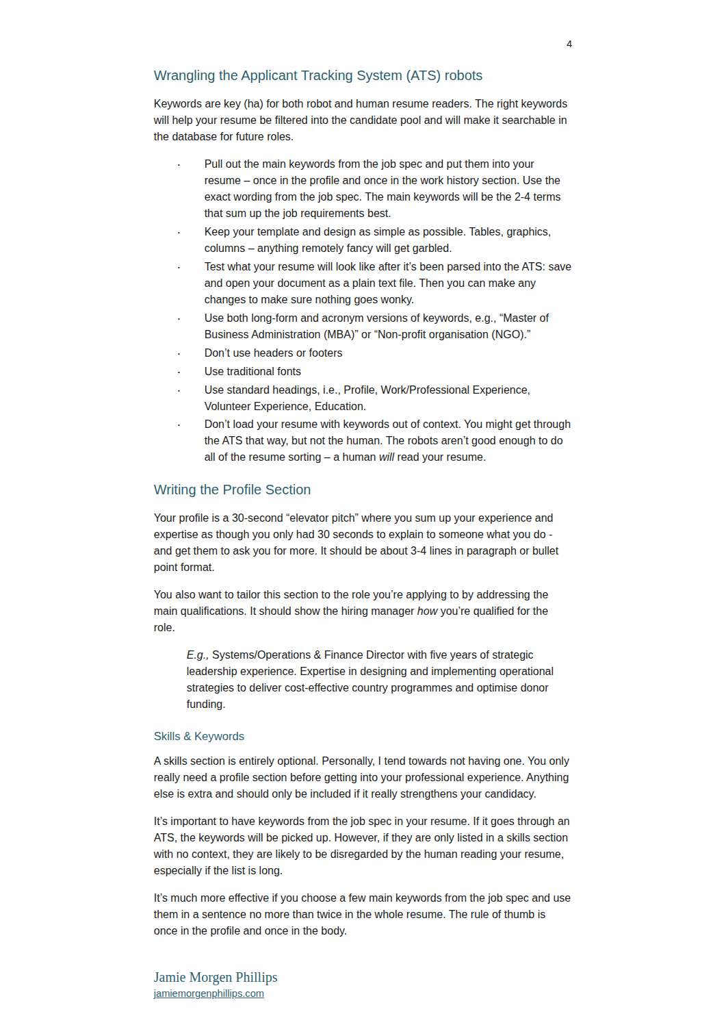4
Wrangling the Applicant Tracking System (ATS) robots
Keywords are key (ha) for both robot and human resume readers. The right keywords will help your resume be filtered into the candidate pool and will make it searchable in the database for future roles.
Pull out the main keywords from the job spec and put them into your resume – once in the profile and once in the work history section. Use the exact wording from the job spec. The main keywords will be the 2-4 terms that sum up the job requirements best.
Keep your template and design as simple as possible. Tables, graphics, columns – anything remotely fancy will get garbled.
Test what your resume will look like after it’s been parsed into the ATS: save and open your document as a plain text file. Then you can make any changes to make sure nothing goes wonky.
Use both long-form and acronym versions of keywords, e.g., “Master of Business Administration (MBA)” or “Non-profit organisation (NGO).”
Don’t use headers or footers
Use traditional fonts
Use standard headings, i.e., Profile, Work/Professional Experience, Volunteer Experience, Education.
Don’t load your resume with keywords out of context. You might get through the ATS that way, but not the human. The robots aren’t good enough to do all of the resume sorting – a human will read your resume.
Writing the Profile Section
Your profile is a 30-second “elevator pitch” where you sum up your experience and expertise as though you only had 30 seconds to explain to someone what you do - and get them to ask you for more. It should be about 3-4 lines in paragraph or bullet point format.
You also want to tailor this section to the role you’re applying to by addressing the main qualifications. It should show the hiring manager how you’re qualified for the role.
E.g., Systems/Operations & Finance Director with five years of strategic leadership experience. Expertise in designing and implementing operational strategies to deliver cost-effective country programmes and optimise donor funding.
Skills & Keywords
A skills section is entirely optional. Personally, I tend towards not having one. You only really need a profile section before getting into your professional experience. Anything else is extra and should only be included if it really strengthens your candidacy.
It’s important to have keywords from the job spec in your resume. If it goes through an ATS, the keywords will be picked up. However, if they are only listed in a skills section with no context, they are likely to be disregarded by the human reading your resume, especially if the list is long.
It’s much more effective if you choose a few main keywords from the job spec and use them in a sentence no more than twice in the whole resume. The rule of thumb is once in the profile and once in the body.
Jamie Morgen Phillips
jamiemorgenphillips.com